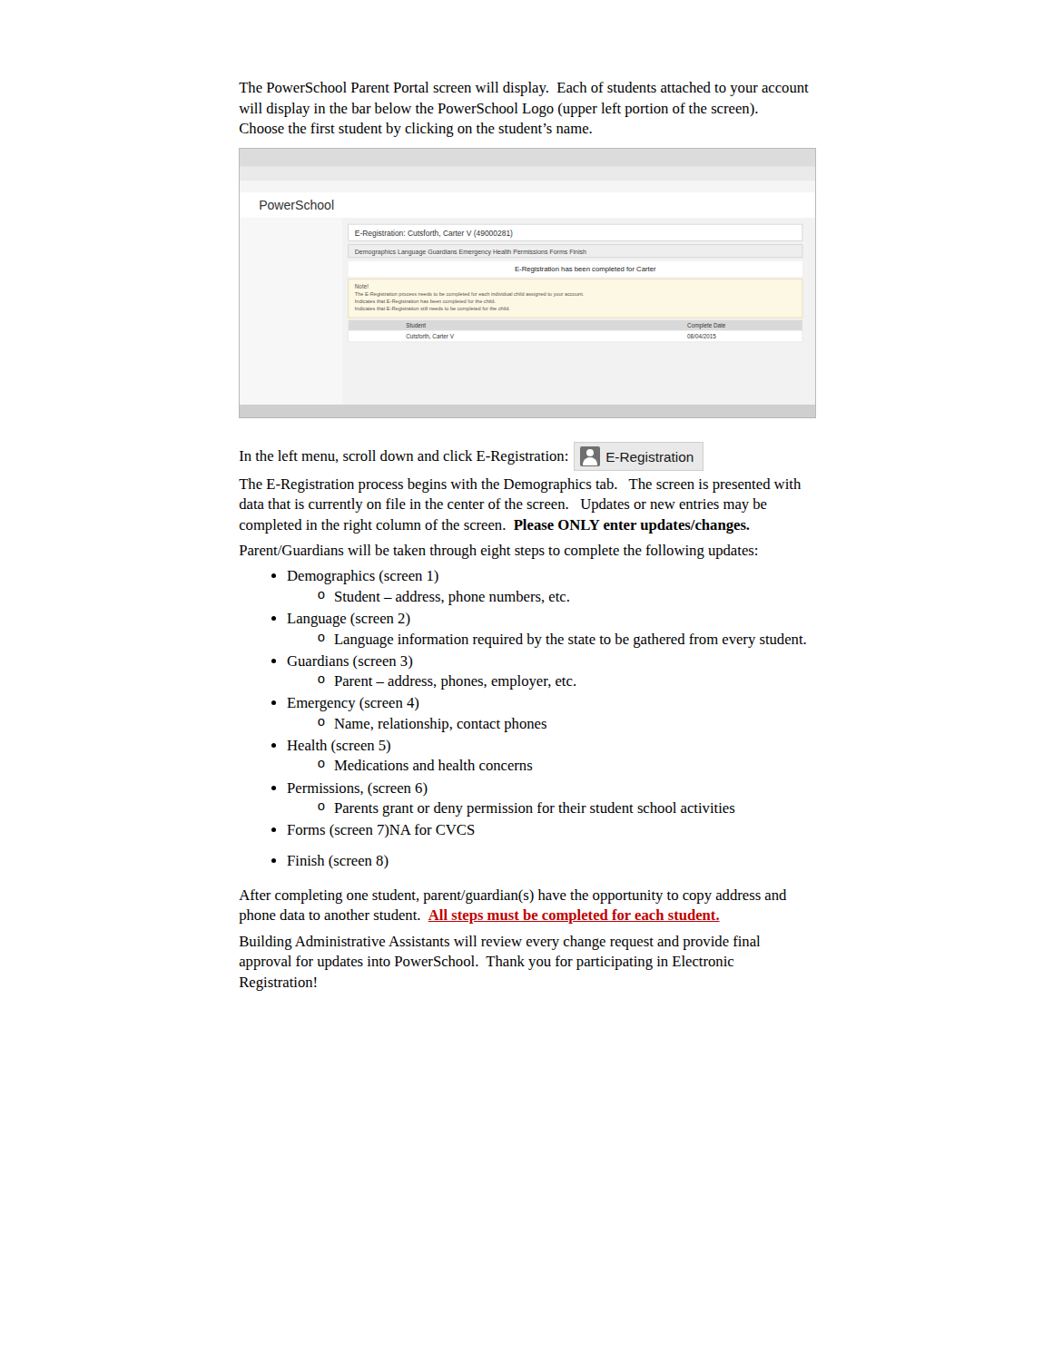The PowerSchool Parent Portal screen will display. Each of students attached to your account will display in the bar below the PowerSchool Logo (upper left portion of the screen). Choose the first student by clicking on the student’s name.
In the left menu, scroll down and click E-Registration: E-Registration
The E-Registration process begins with the Demographics tab. The screen is presented with data that is currently on file in the center of the screen. Updates or new entries may be completed in the right column of the screen. Please ONLY enter updates/changes.
Parent/Guardians will be taken through eight steps to complete the following updates:
Demographics (screen 1)
Student – address, phone numbers, etc.
Language (screen 2)
Language information required by the state to be gathered from every student.
Guardians (screen 3)
Parent – address, phones, employer, etc.
Emergency (screen 4)
Name, relationship, contact phones
Health (screen 5)
Medications and health concerns
Permissions, (screen 6)
Parents grant or deny permission for their student school activities
Forms (screen 7)NA for CVCS
Finish (screen 8)
After completing one student, parent/guardian(s) have the opportunity to copy address and phone data to another student. All steps must be completed for each student.
Building Administrative Assistants will review every change request and provide final approval for updates into PowerSchool. Thank you for participating in Electronic Registration!